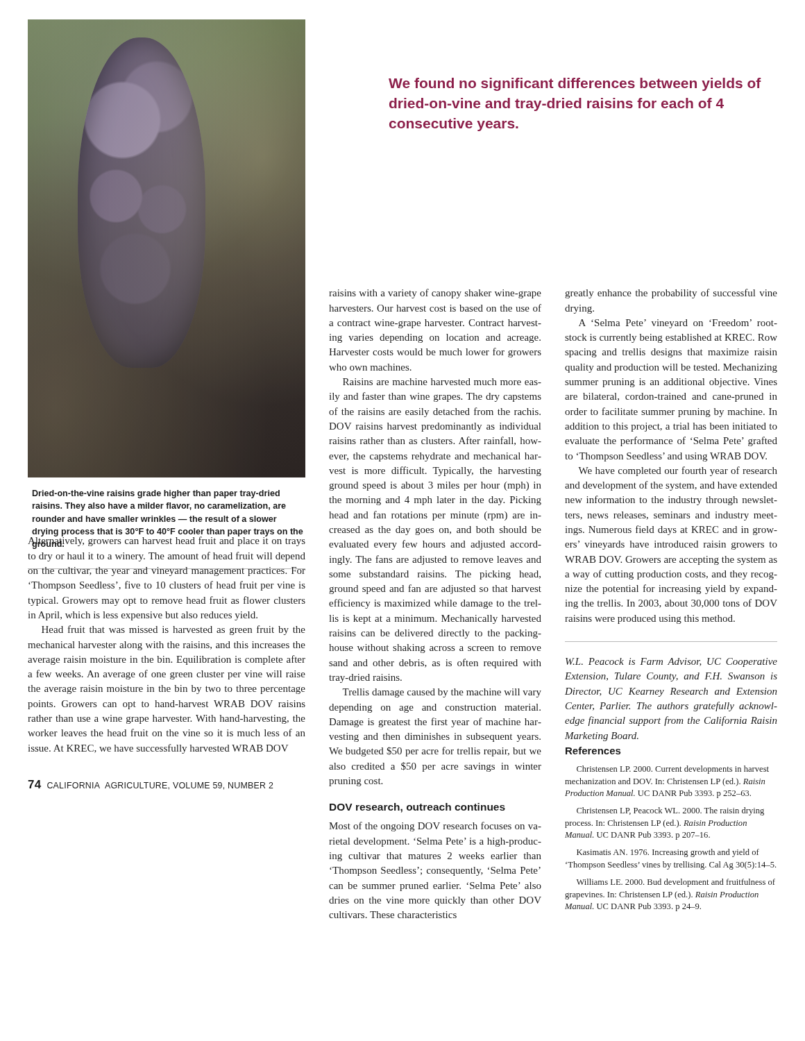Dried-on-the-vine raisins grade higher than paper tray-dried raisins. They also have a milder flavor, no caramelization, are rounder and have smaller wrinkles — the result of a slower drying process that is 30°F to 40°F cooler than paper trays on the ground.
We found no significant differences between yields of dried-on-vine and tray-dried raisins for each of 4 consecutive years.
raisins with a variety of canopy shaker wine-grape harvesters. Our harvest cost is based on the use of a contract wine-grape harvester. Contract harvesting varies depending on location and acreage. Harvester costs would be much lower for growers who own machines.
Raisins are machine harvested much more easily and faster than wine grapes. The dry capstems of the raisins are easily detached from the rachis. DOV raisins harvest predominantly as individual raisins rather than as clusters. After rainfall, however, the capstems rehydrate and mechanical harvest is more difficult. Typically, the harvesting ground speed is about 3 miles per hour (mph) in the morning and 4 mph later in the day. Picking head and fan rotations per minute (rpm) are increased as the day goes on, and both should be evaluated every few hours and adjusted accordingly. The fans are adjusted to remove leaves and some substandard raisins. The picking head, ground speed and fan are adjusted so that harvest efficiency is maximized while damage to the trellis is kept at a minimum. Mechanically harvested raisins can be delivered directly to the packinghouse without shaking across a screen to remove sand and other debris, as is often required with tray-dried raisins.
Trellis damage caused by the machine will vary depending on age and construction material. Damage is greatest the first year of machine harvesting and then diminishes in subsequent years. We budgeted $50 per acre for trellis repair, but we also credited a $50 per acre savings in winter pruning cost.
DOV research, outreach continues
Most of the ongoing DOV research focuses on varietal development. ‘Selma Pete’ is a high-producing cultivar that matures 2 weeks earlier than ‘Thompson Seedless’; consequently, ‘Selma Pete’ can be summer pruned earlier. ‘Selma Pete’ also dries on the vine more quickly than other DOV cultivars. These characteristics
greatly enhance the probability of successful vine drying.
A ‘Selma Pete’ vineyard on ‘Freedom’ rootstock is currently being established at KREC. Row spacing and trellis designs that maximize raisin quality and production will be tested. Mechanizing summer pruning is an additional objective. Vines are bilateral, cordon-trained and cane-pruned in order to facilitate summer pruning by machine. In addition to this project, a trial has been initiated to evaluate the performance of ‘Selma Pete’ grafted to ‘Thompson Seedless’ and using WRAB DOV.
We have completed our fourth year of research and development of the system, and have extended new information to the industry through newsletters, news releases, seminars and industry meetings. Numerous field days at KREC and in growers’ vineyards have introduced raisin growers to WRAB DOV. Growers are accepting the system as a way of cutting production costs, and they recognize the potential for increasing yield by expanding the trellis. In 2003, about 30,000 tons of DOV raisins were produced using this method.
W.L. Peacock is Farm Advisor, UC Cooperative Extension, Tulare County, and F.H. Swanson is Director, UC Kearney Research and Extension Center, Parlier. The authors gratefully acknowledge financial support from the California Raisin Marketing Board.
References
Christensen LP. 2000. Current developments in harvest mechanization and DOV. In: Christensen LP (ed.). Raisin Production Manual. UC DANR Pub 3393. p 252–63.
Christensen LP, Peacock WL. 2000. The raisin drying process. In: Christensen LP (ed.). Raisin Production Manual. UC DANR Pub 3393. p 207–16.
Kasimatis AN. 1976. Increasing growth and yield of ‘Thompson Seedless’ vines by trellising. Cal Ag 30(5):14–5.
Williams LE. 2000. Bud development and fruitfulness of grapevines. In: Christensen LP (ed.). Raisin Production Manual. UC DANR Pub 3393. p 24–9.
Alternatively, growers can harvest head fruit and place it on trays to dry or haul it to a winery. The amount of head fruit will depend on the cultivar, the year and vineyard management practices. For ‘Thompson Seedless’, five to 10 clusters of head fruit per vine is typical. Growers may opt to remove head fruit as flower clusters in April, which is less expensive but also reduces yield.
Head fruit that was missed is harvested as green fruit by the mechanical harvester along with the raisins, and this increases the average raisin moisture in the bin. Equilibration is complete after a few weeks. An average of one green cluster per vine will raise the average raisin moisture in the bin by two to three percentage points. Growers can opt to hand-harvest WRAB DOV raisins rather than use a wine grape harvester. With hand-harvesting, the worker leaves the head fruit on the vine so it is much less of an issue. At KREC, we have successfully harvested WRAB DOV
74 CALIFORNIA AGRICULTURE, VOLUME 59, NUMBER 2